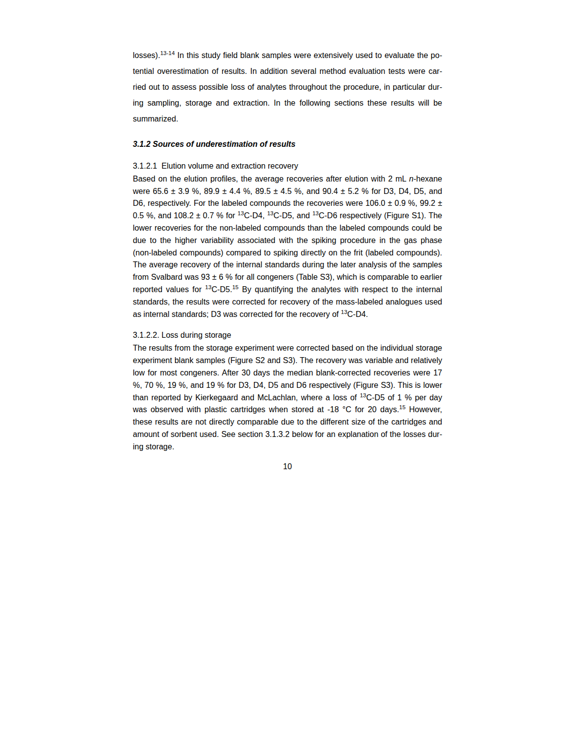losses).13-14 In this study field blank samples were extensively used to evaluate the potential overestimation of results. In addition several method evaluation tests were carried out to assess possible loss of analytes throughout the procedure, in particular during sampling, storage and extraction. In the following sections these results will be summarized.
3.1.2 Sources of underestimation of results
3.1.2.1 Elution volume and extraction recovery
Based on the elution profiles, the average recoveries after elution with 2 mL n-hexane were 65.6 ± 3.9 %, 89.9 ± 4.4 %, 89.5 ± 4.5 %, and 90.4 ± 5.2 % for D3, D4, D5, and D6, respectively. For the labeled compounds the recoveries were 106.0 ± 0.9 %, 99.2 ± 0.5 %, and 108.2 ± 0.7 % for 13C-D4, 13C-D5, and 13C-D6 respectively (Figure S1). The lower recoveries for the non-labeled compounds than the labeled compounds could be due to the higher variability associated with the spiking procedure in the gas phase (non-labeled compounds) compared to spiking directly on the frit (labeled compounds). The average recovery of the internal standards during the later analysis of the samples from Svalbard was 93 ± 6 % for all congeners (Table S3), which is comparable to earlier reported values for 13C-D5.15 By quantifying the analytes with respect to the internal standards, the results were corrected for recovery of the mass-labeled analogues used as internal standards; D3 was corrected for the recovery of 13C-D4.
3.1.2.2. Loss during storage
The results from the storage experiment were corrected based on the individual storage experiment blank samples (Figure S2 and S3). The recovery was variable and relatively low for most congeners. After 30 days the median blank-corrected recoveries were 17 %, 70 %, 19 %, and 19 % for D3, D4, D5 and D6 respectively (Figure S3). This is lower than reported by Kierkegaard and McLachlan, where a loss of 13C-D5 of 1 % per day was observed with plastic cartridges when stored at -18 °C for 20 days.15 However, these results are not directly comparable due to the different size of the cartridges and amount of sorbent used. See section 3.1.3.2 below for an explanation of the losses during storage.
10